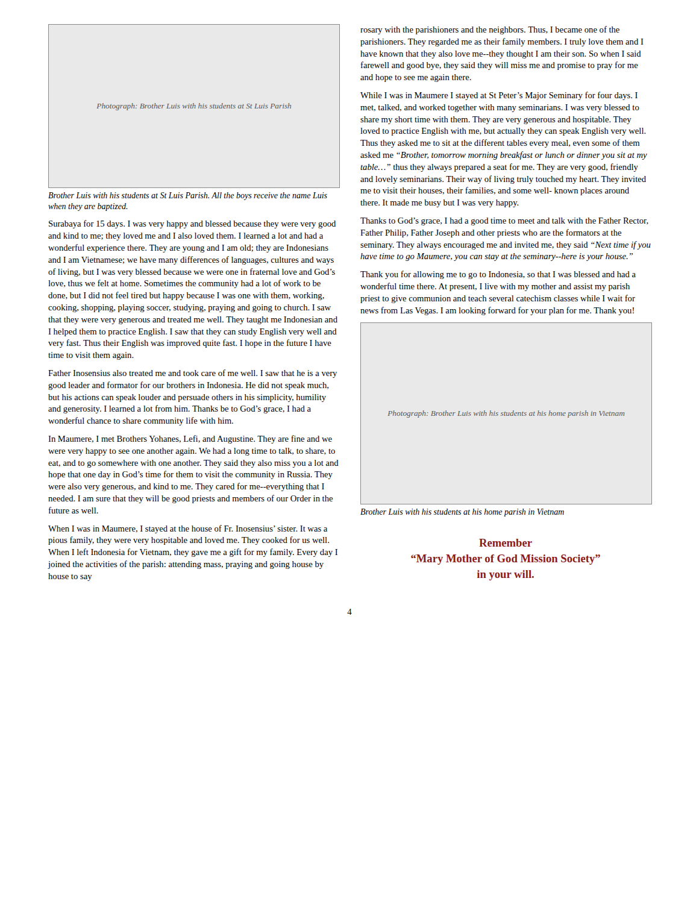Photograph: Brother Luis with his students at St Luis Parish
Brother Luis with his students at St Luis Parish. All the boys receive the name Luis when they are baptized.
Surabaya for 15 days. I was very happy and blessed because they were very good and kind to me; they loved me and I also loved them. I learned a lot and had a wonderful experience there. They are young and I am old; they are Indonesians and I am Vietnamese; we have many differences of languages, cultures and ways of living, but I was very blessed because we were one in fraternal love and God’s love, thus we felt at home. Sometimes the community had a lot of work to be done, but I did not feel tired but happy because I was one with them, working, cooking, shopping, playing soccer, studying, praying and going to church. I saw that they were very generous and treated me well. They taught me Indonesian and I helped them to practice English. I saw that they can study English very well and very fast. Thus their English was improved quite fast. I hope in the future I have time to visit them again.
Father Inosensius also treated me and took care of me well. I saw that he is a very good leader and formator for our brothers in Indonesia. He did not speak much, but his actions can speak louder and persuade others in his simplicity, humility and generosity. I learned a lot from him. Thanks be to God’s grace, I had a wonderful chance to share community life with him.
In Maumere, I met Brothers Yohanes, Lefi, and Augustine. They are fine and we were very happy to see one another again. We had a long time to talk, to share, to eat, and to go somewhere with one another. They said they also miss you a lot and hope that one day in God’s time for them to visit the community in Russia. They were also very generous, and kind to me. They cared for me--everything that I needed. I am sure that they will be good priests and members of our Order in the future as well.
When I was in Maumere, I stayed at the house of Fr. Inosensius’ sister. It was a pious family, they were very hospitable and loved me. They cooked for us well. When I left Indonesia for Vietnam, they gave me a gift for my family. Every day I joined the activities of the parish: attending mass, praying and going house by house to say
rosary with the parishioners and the neighbors. Thus, I became one of the parishioners. They regarded me as their family members. I truly love them and I have known that they also love me--they thought I am their son. So when I said farewell and good bye, they said they will miss me and promise to pray for me and hope to see me again there.
While I was in Maumere I stayed at St Peter’s Major Seminary for four days. I met, talked, and worked together with many seminarians. I was very blessed to share my short time with them. They are very generous and hospitable. They loved to practice English with me, but actually they can speak English very well. Thus they asked me to sit at the different tables every meal, even some of them asked me “Brother, tomorrow morning breakfast or lunch or dinner you sit at my table…” thus they always prepared a seat for me. They are very good, friendly and lovely seminarians. Their way of living truly touched my heart. They invited me to visit their houses, their families, and some well- known places around there. It made me busy but I was very happy.
Thanks to God’s grace, I had a good time to meet and talk with the Father Rector, Father Philip, Father Joseph and other priests who are the formators at the seminary. They always encouraged me and invited me, they said “Next time if you have time to go Maumere, you can stay at the seminary--here is your house.”
Thank you for allowing me to go to Indonesia, so that I was blessed and had a wonderful time there. At present, I live with my mother and assist my parish priest to give communion and teach several catechism classes while I wait for news from Las Vegas. I am looking forward for your plan for me. Thank you!
Photograph: Brother Luis with his students at his home parish in Vietnam
Brother Luis with his students at his home parish in Vietnam
Remember
“Mary Mother of God Mission Society”
in your will.
4